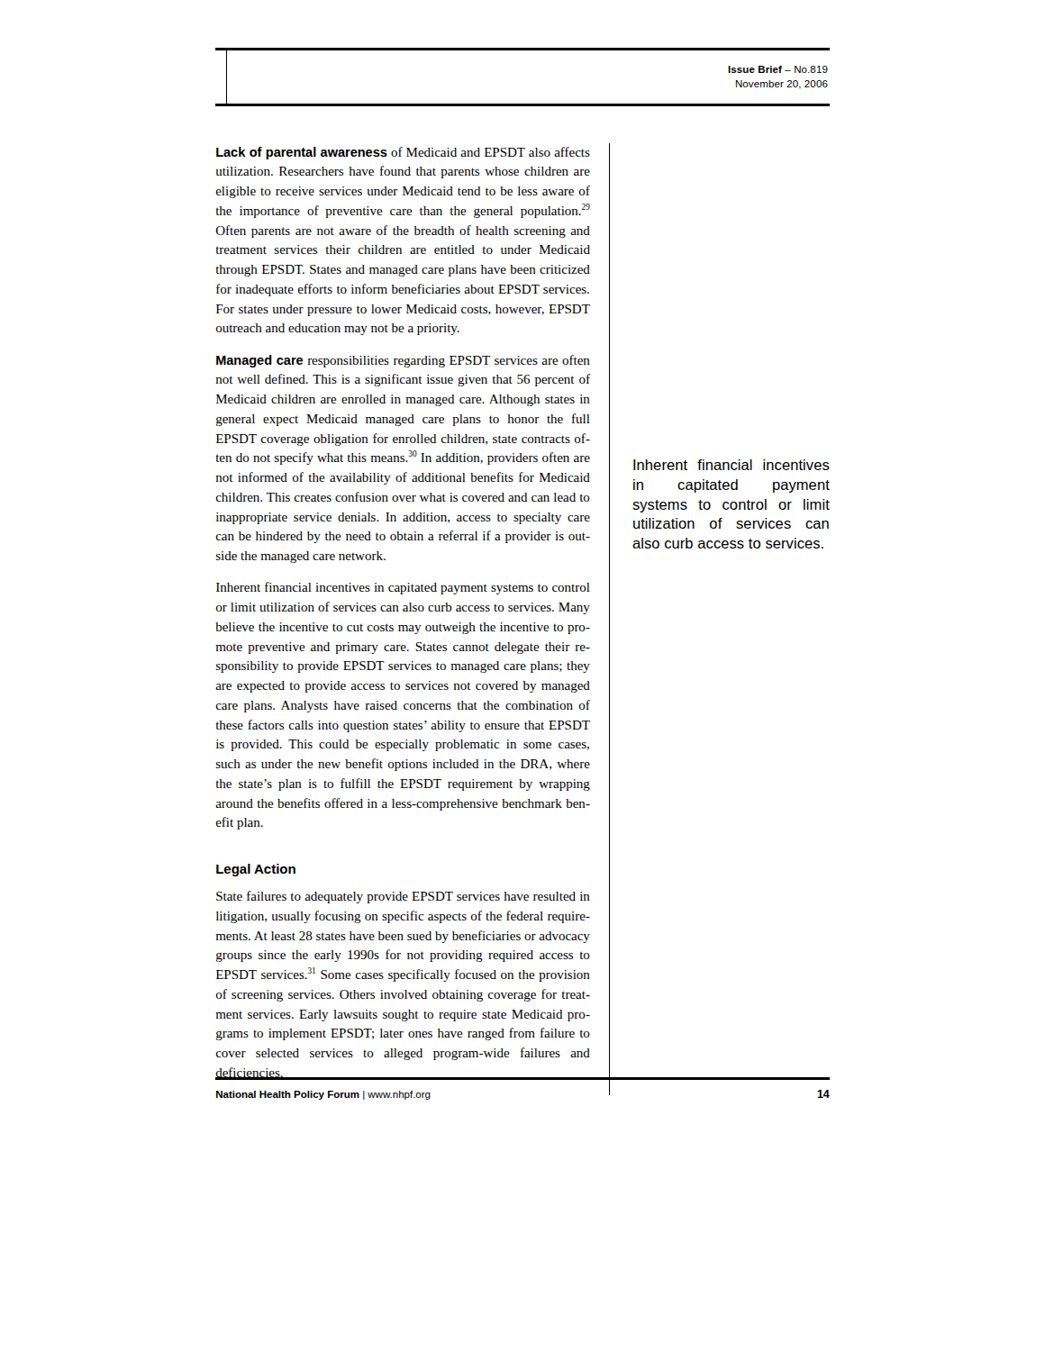Issue Brief – No.819
November 20, 2006
Lack of parental awareness of Medicaid and EPSDT also affects utilization. Researchers have found that parents whose children are eligible to receive services under Medicaid tend to be less aware of the importance of preventive care than the general population.29 Often parents are not aware of the breadth of health screening and treatment services their children are entitled to under Medicaid through EPSDT. States and managed care plans have been criticized for inadequate efforts to inform beneficiaries about EPSDT services. For states under pressure to lower Medicaid costs, however, EPSDT outreach and education may not be a priority.
Managed care responsibilities regarding EPSDT services are often not well defined. This is a significant issue given that 56 percent of Medicaid children are enrolled in managed care. Although states in general expect Medicaid managed care plans to honor the full EPSDT coverage obligation for enrolled children, state contracts often do not specify what this means.30 In addition, providers often are not informed of the availability of additional benefits for Medicaid children. This creates confusion over what is covered and can lead to inappropriate service denials. In addition, access to specialty care can be hindered by the need to obtain a referral if a provider is outside the managed care network.
Inherent financial incentives in capitated payment systems to control or limit utilization of services can also curb access to services. Many believe the incentive to cut costs may outweigh the incentive to promote preventive and primary care. States cannot delegate their responsibility to provide EPSDT services to managed care plans; they are expected to provide access to services not covered by managed care plans. Analysts have raised concerns that the combination of these factors calls into question states’ ability to ensure that EPSDT is provided. This could be especially problematic in some cases, such as under the new benefit options included in the DRA, where the state’s plan is to fulfill the EPSDT requirement by wrapping around the benefits offered in a less-comprehensive benchmark benefit plan.
Legal Action
State failures to adequately provide EPSDT services have resulted in litigation, usually focusing on specific aspects of the federal requirements. At least 28 states have been sued by beneficiaries or advocacy groups since the early 1990s for not providing required access to EPSDT services.31 Some cases specifically focused on the provision of screening services. Others involved obtaining coverage for treatment services. Early lawsuits sought to require state Medicaid programs to implement EPSDT; later ones have ranged from failure to cover selected services to alleged program-wide failures and deficiencies.
Inherent financial incentives in capitated payment systems to control or limit utilization of services can also curb access to services.
National Health Policy Forum | www.nhpf.org
14